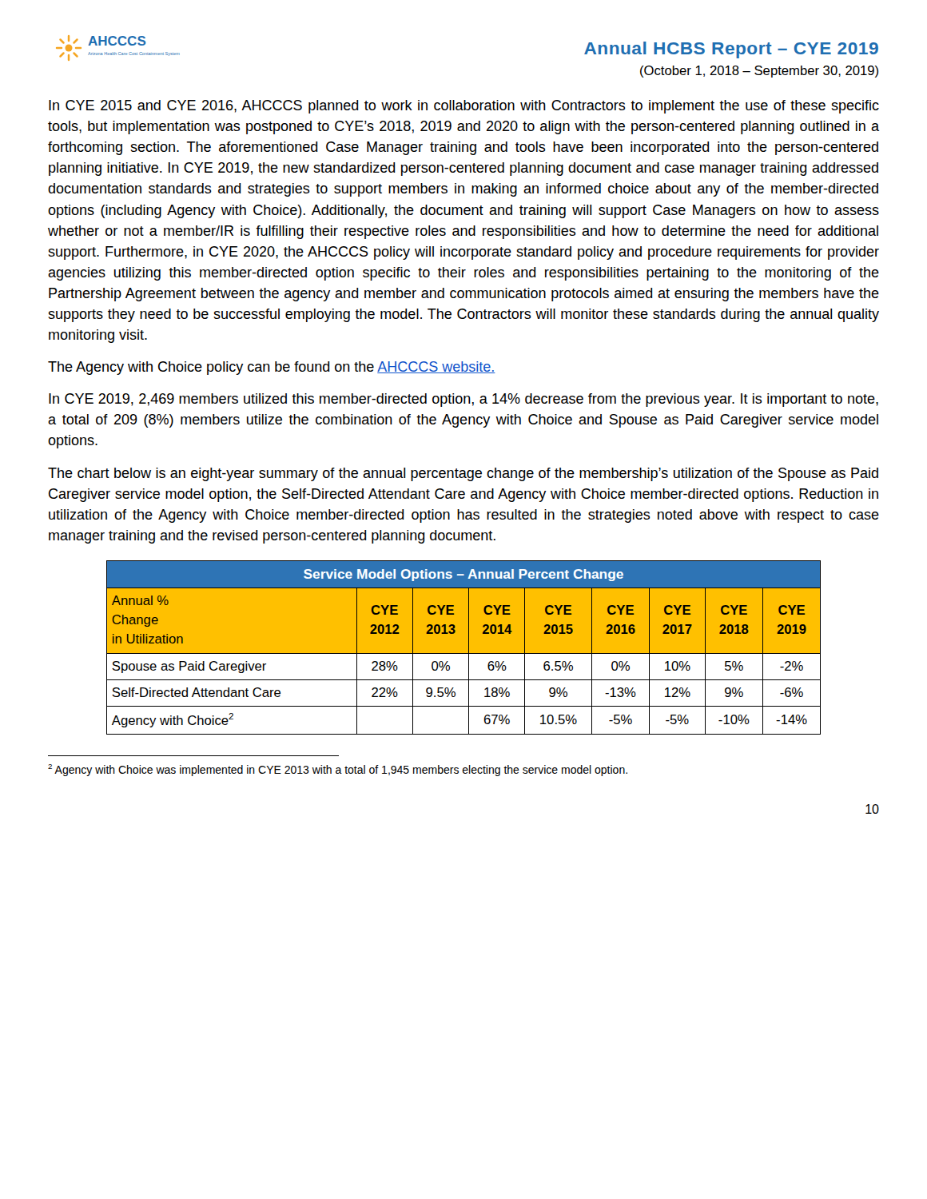AHCCCS Arizona Health Care Cost Containment System
Annual HCBS Report – CYE 2019
(October 1, 2018 – September 30, 2019)
In CYE 2015 and CYE 2016, AHCCCS planned to work in collaboration with Contractors to implement the use of these specific tools, but implementation was postponed to CYE’s 2018, 2019 and 2020 to align with the person-centered planning outlined in a forthcoming section. The aforementioned Case Manager training and tools have been incorporated into the person-centered planning initiative. In CYE 2019, the new standardized person-centered planning document and case manager training addressed documentation standards and strategies to support members in making an informed choice about any of the member-directed options (including Agency with Choice). Additionally, the document and training will support Case Managers on how to assess whether or not a member/IR is fulfilling their respective roles and responsibilities and how to determine the need for additional support. Furthermore, in CYE 2020, the AHCCCS policy will incorporate standard policy and procedure requirements for provider agencies utilizing this member-directed option specific to their roles and responsibilities pertaining to the monitoring of the Partnership Agreement between the agency and member and communication protocols aimed at ensuring the members have the supports they need to be successful employing the model. The Contractors will monitor these standards during the annual quality monitoring visit.
The Agency with Choice policy can be found on the AHCCCS website.
In CYE 2019, 2,469 members utilized this member-directed option, a 14% decrease from the previous year. It is important to note, a total of 209 (8%) members utilize the combination of the Agency with Choice and Spouse as Paid Caregiver service model options.
The chart below is an eight-year summary of the annual percentage change of the membership’s utilization of the Spouse as Paid Caregiver service model option, the Self-Directed Attendant Care and Agency with Choice member-directed options. Reduction in utilization of the Agency with Choice member-directed option has resulted in the strategies noted above with respect to case manager training and the revised person-centered planning document.
| Service Model Options – Annual Percent Change |
| --- |
| Annual % Change in Utilization | CYE 2012 | CYE 2013 | CYE 2014 | CYE 2015 | CYE 2016 | CYE 2017 | CYE 2018 | CYE 2019 |
| Spouse as Paid Caregiver | 28% | 0% | 6% | 6.5% | 0% | 10% | 5% | -2% |
| Self-Directed Attendant Care | 22% | 9.5% | 18% | 9% | -13% | 12% | 9% | -6% |
| Agency with Choice 2 | | | 67% | 10.5% | -5% | -5% | -10% | -14% |
2 Agency with Choice was implemented in CYE 2013 with a total of 1,945 members electing the service model option.
10